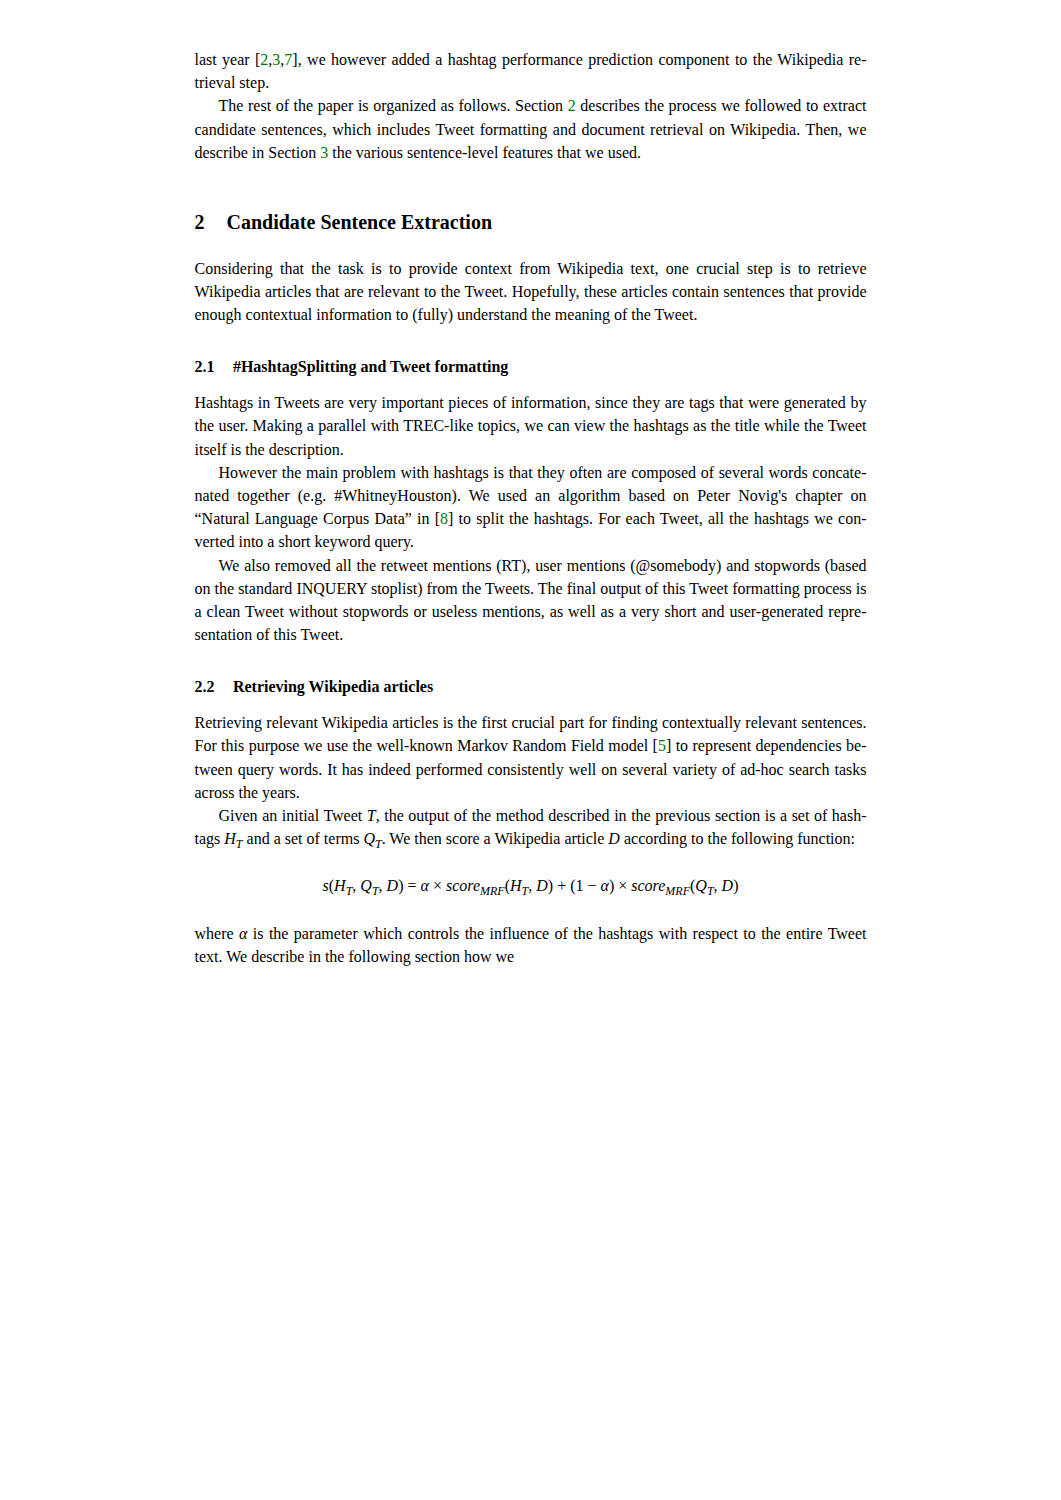last year [2,3,7], we however added a hashtag performance prediction component to the Wikipedia retrieval step.
The rest of the paper is organized as follows. Section 2 describes the process we followed to extract candidate sentences, which includes Tweet formatting and document retrieval on Wikipedia. Then, we describe in Section 3 the various sentence-level features that we used.
2 Candidate Sentence Extraction
Considering that the task is to provide context from Wikipedia text, one crucial step is to retrieve Wikipedia articles that are relevant to the Tweet. Hopefully, these articles contain sentences that provide enough contextual information to (fully) understand the meaning of the Tweet.
2.1#HashtagSplitting and Tweet formatting
Hashtags in Tweets are very important pieces of information, since they are tags that were generated by the user. Making a parallel with TREC-like topics, we can view the hashtags as the title while the Tweet itself is the description.
However the main problem with hashtags is that they often are composed of several words concatenated together (e.g. #WhitneyHouston). We used an algorithm based on Peter Novig's chapter on “Natural Language Corpus Data” in [8] to split the hashtags. For each Tweet, all the hashtags we converted into a short keyword query.
We also removed all the retweet mentions (RT), user mentions (@somebody) and stopwords (based on the standard INQUERY stoplist) from the Tweets. The final output of this Tweet formatting process is a clean Tweet without stopwords or useless mentions, as well as a very short and user-generated representation of this Tweet.
2.2 Retrieving Wikipedia articles
Retrieving relevant Wikipedia articles is the first crucial part for finding contextually relevant sentences. For this purpose we use the well-known Markov Random Field model [5] to represent dependencies between query words. It has indeed performed consistently well on several variety of ad-hoc search tasks across the years.
Given an initial Tweet T, the output of the method described in the previous section is a set of hashtags HT and a set of terms QT. We then score a Wikipedia article D according to the following function:
s(HT, QT, D) = α × scoreMRF(HT, D) + (1 − α) × scoreMRF(QT, D)
where α is the parameter which controls the influence of the hashtags with respect to the entire Tweet text. We describe in the following section how we